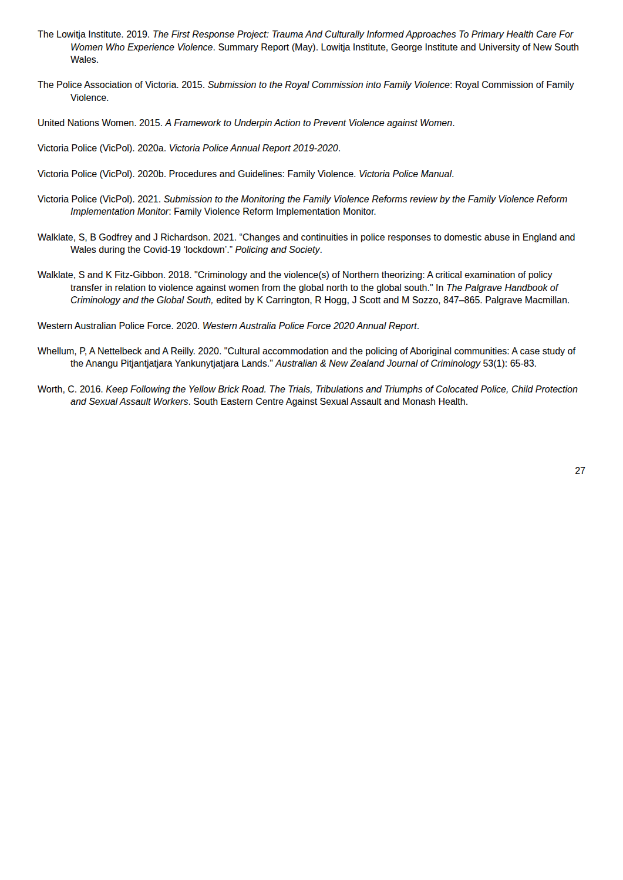The Lowitja Institute. 2019. The First Response Project: Trauma And Culturally Informed Approaches To Primary Health Care For Women Who Experience Violence. Summary Report (May). Lowitja Institute, George Institute and University of New South Wales.
The Police Association of Victoria. 2015. Submission to the Royal Commission into Family Violence: Royal Commission of Family Violence.
United Nations Women. 2015. A Framework to Underpin Action to Prevent Violence against Women.
Victoria Police (VicPol). 2020a. Victoria Police Annual Report 2019-2020.
Victoria Police (VicPol). 2020b. Procedures and Guidelines: Family Violence. Victoria Police Manual.
Victoria Police (VicPol). 2021. Submission to the Monitoring the Family Violence Reforms review by the Family Violence Reform Implementation Monitor: Family Violence Reform Implementation Monitor.
Walklate, S, B Godfrey and J Richardson. 2021. “Changes and continuities in police responses to domestic abuse in England and Wales during the Covid-19 ‘lockdown’.” Policing and Society.
Walklate, S and K Fitz-Gibbon. 2018. "Criminology and the violence(s) of Northern theorizing: A critical examination of policy transfer in relation to violence against women from the global north to the global south." In The Palgrave Handbook of Criminology and the Global South, edited by K Carrington, R Hogg, J Scott and M Sozzo, 847–865. Palgrave Macmillan.
Western Australian Police Force. 2020. Western Australia Police Force 2020 Annual Report.
Whellum, P, A Nettelbeck and A Reilly. 2020. "Cultural accommodation and the policing of Aboriginal communities: A case study of the Anangu Pitjantjatjara Yankunytjatjara Lands." Australian & New Zealand Journal of Criminology 53(1): 65-83.
Worth, C. 2016. Keep Following the Yellow Brick Road. The Trials, Tribulations and Triumphs of Colocated Police, Child Protection and Sexual Assault Workers. South Eastern Centre Against Sexual Assault and Monash Health.
27